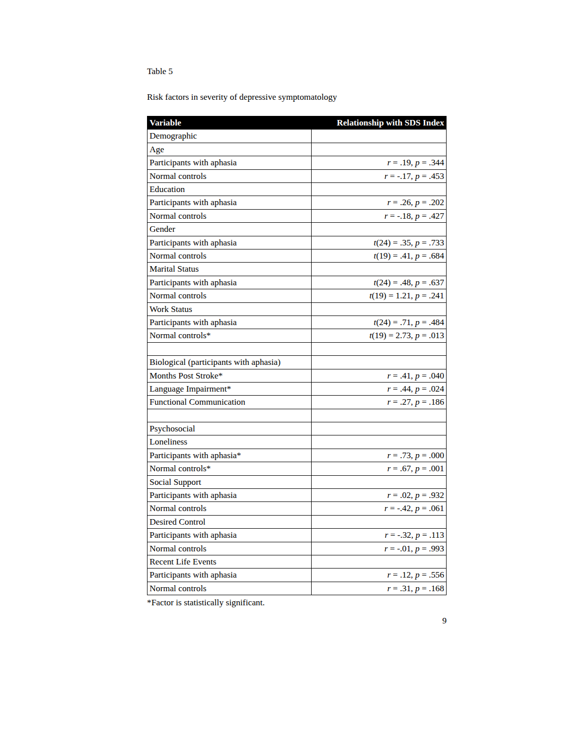Table 5
Risk factors in severity of depressive symptomatology
| Variable | Relationship with SDS Index |
| --- | --- |
| Demographic | |
| Age | |
| Participants with aphasia | r = .19, p = .344 |
| Normal controls | r = -.17, p = .453 |
| Education | |
| Participants with aphasia | r = .26, p = .202 |
| Normal controls | r = -.18, p = .427 |
| Gender | |
| Participants with aphasia | t (24) = .35, p = .733 |
| Normal controls | t (19) = .41, p = .684 |
| Marital Status | |
| Participants with aphasia | t (24) = .48, p = .637 |
| Normal controls | t (19) = 1.21, p = .241 |
| Work Status | |
| Participants with aphasia | t (24) = .71, p = .484 |
| Normal controls* | t (19) = 2.73, p = .013 |
| Biological (participants with aphasia) | |
| Months Post Stroke* | r = .41, p = .040 |
| Language Impairment* | r = .44, p = .024 |
| Functional Communication | r = .27, p = .186 |
| Psychosocial | |
| Loneliness | |
| Participants with aphasia* | r = .73, p = .000 |
| Normal controls* | r = .67, p = .001 |
| Social Support | |
| Participants with aphasia | r = .02, p = .932 |
| Normal controls | r = -.42, p = .061 |
| Desired Control | |
| Participants with aphasia | r = -.32, p = .113 |
| Normal controls | r = -.01, p = .993 |
| Recent Life Events | |
| Participants with aphasia | r = .12, p = .556 |
| Normal controls | r = .31, p = .168 |
*Factor is statistically significant.
9